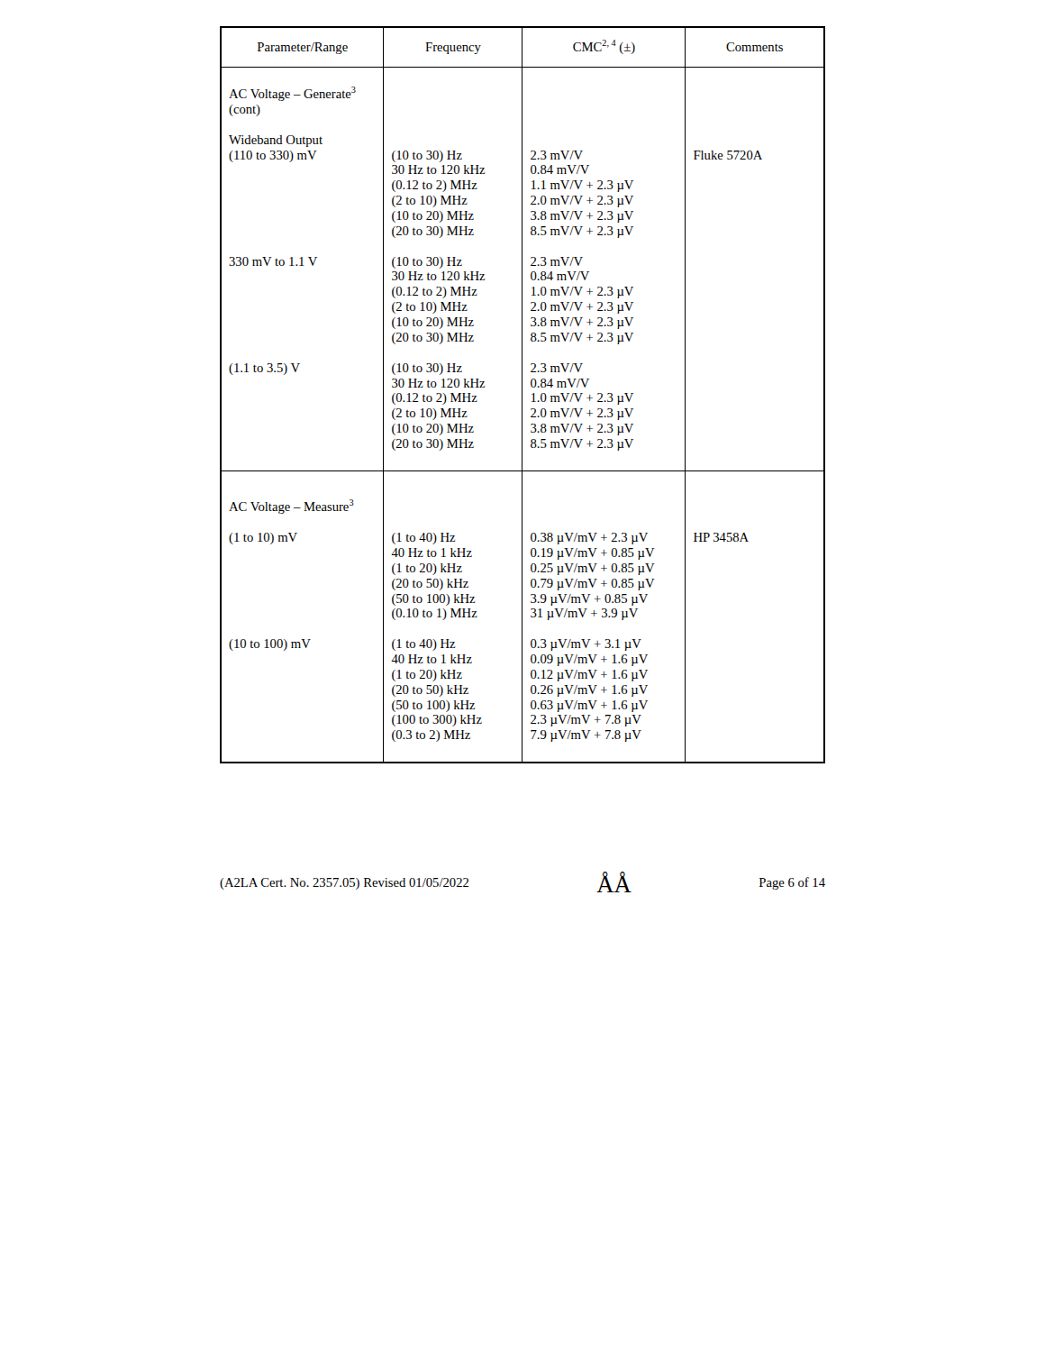| Parameter/Range | Frequency | CMC 2, 4 (±) | Comments |
| --- | --- | --- | --- |
| AC Voltage – Generate 3 (cont) Wideband Output (110 to 330) mV 330 mV to 1.1 V (1.1 to 3.5) V | (10 to 30) Hz 30 Hz to 120 kHz (0.12 to 2) MHz (2 to 10) MHz (10 to 20) MHz (20 to 30) MHz (10 to 30) Hz 30 Hz to 120 kHz (0.12 to 2) MHz (2 to 10) MHz (10 to 20) MHz (20 to 30) MHz (10 to 30) Hz 30 Hz to 120 kHz (0.12 to 2) MHz (2 to 10) MHz (10 to 20) MHz (20 to 30) MHz | 2.3 mV/V 0.84 mV/V 1.1 mV/V + 2.3 µV 2.0 mV/V + 2.3 µV 3.8 mV/V + 2.3 µV 8.5 mV/V + 2.3 µV 2.3 mV/V 0.84 mV/V 1.0 mV/V + 2.3 µV 2.0 mV/V + 2.3 µV 3.8 mV/V + 2.3 µV 8.5 mV/V + 2.3 µV 2.3 mV/V 0.84 mV/V 1.0 mV/V + 2.3 µV 2.0 mV/V + 2.3 µV 3.8 mV/V + 2.3 µV 8.5 mV/V + 2.3 µV | Fluke 5720A |
| AC Voltage – Measure 3 (1 to 10) mV (10 to 100) mV | (1 to 40) Hz 40 Hz to 1 kHz (1 to 20) kHz (20 to 50) kHz (50 to 100) kHz (0.10 to 1) MHz (1 to 40) Hz 40 Hz to 1 kHz (1 to 20) kHz (20 to 50) kHz (50 to 100) kHz (100 to 300) kHz (0.3 to 2) MHz | 0.38 µV/mV + 2.3 µV 0.19 µV/mV + 0.85 µV 0.25 µV/mV + 0.85 µV 0.79 µV/mV + 0.85 µV 3.9 µV/mV + 0.85 µV 31 µV/mV + 3.9 µV 0.3 µV/mV + 3.1 µV 0.09 µV/mV + 1.6 µV 0.12 µV/mV + 1.6 µV 0.26 µV/mV + 1.6 µV 0.63 µV/mV + 1.6 µV 2.3 µV/mV + 7.8 µV 7.9 µV/mV + 7.8 µV | HP 3458A |
(A2LA Cert. No. 2357.05) Revised 01/05/2022 Page 6 of 14
ÅÅ